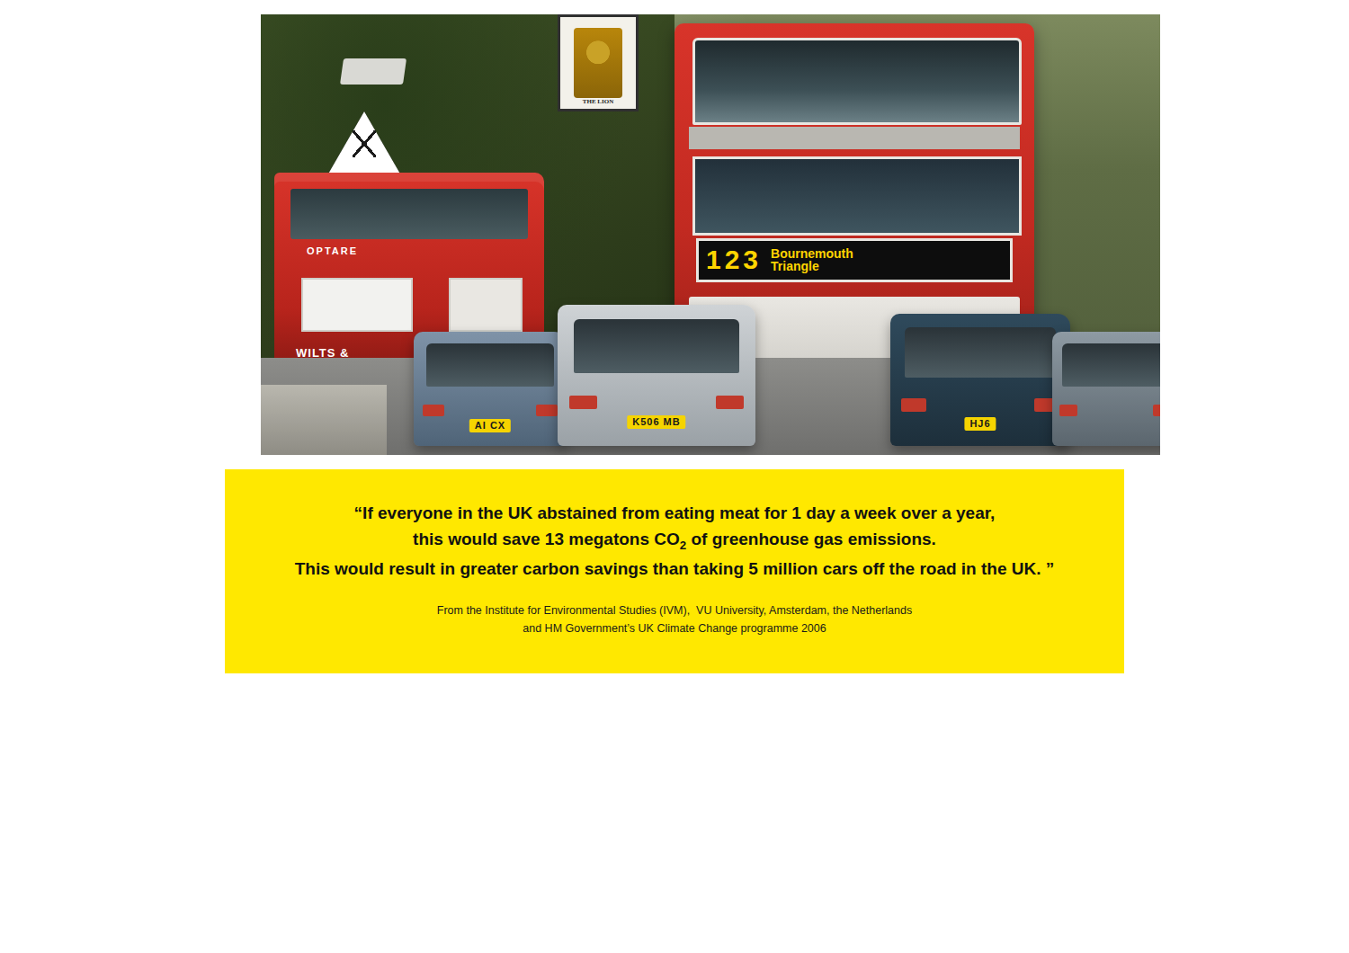THE LION
OPTARE
WILTS &
123 Bournemouth
Triangle
WILTS
AI CX
K506 MB
HJ6
“If everyone in the UK abstained from eating meat for 1 day a week over a year,
this would save 13 megatons CO2 of greenhouse gas emissions.
This would result in greater carbon savings than taking 5 million cars off the road in the UK. ”
From the Institute for Environmental Studies (IVM), VU University, Amsterdam, the Netherlands
and HM Government’s UK Climate Change programme 2006